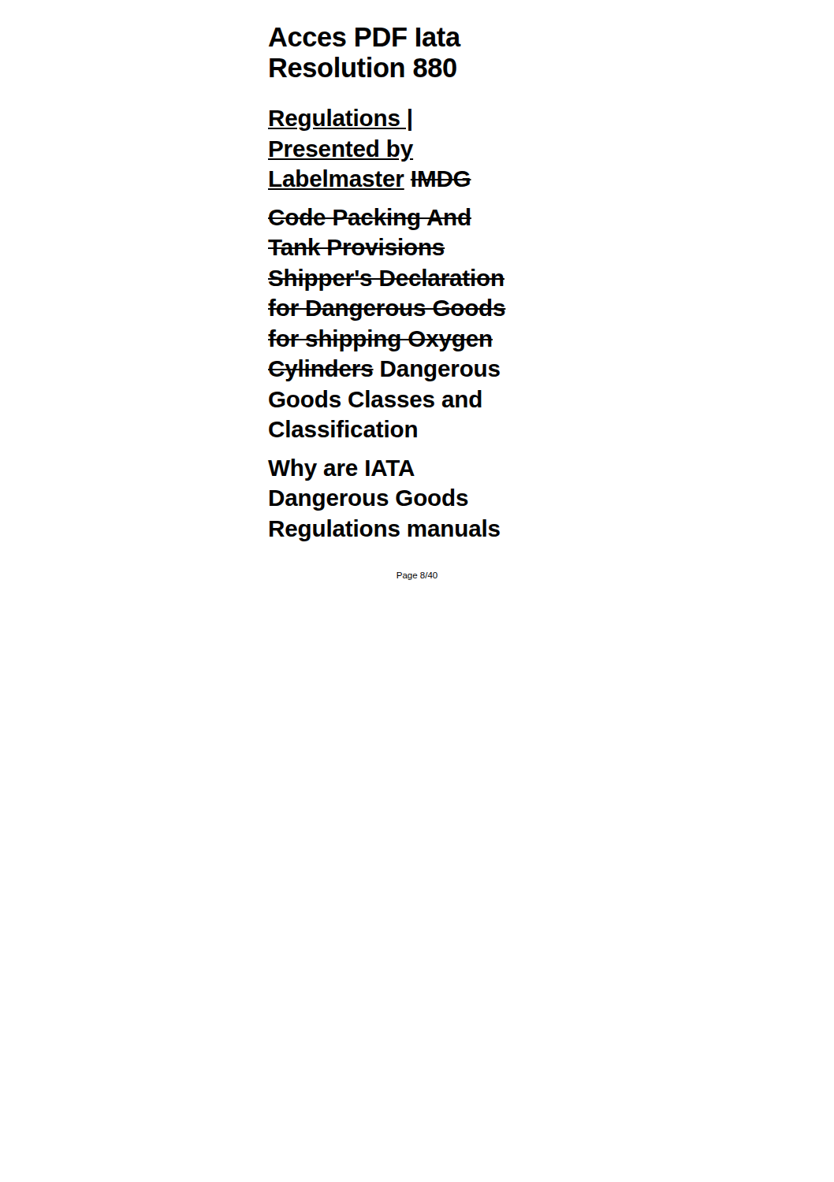Acces PDF Iata Resolution 880
Regulations |
Presented by
Labelmaster IMDG
Code Packing And
Tank Provisions
Shipper's Declaration
for Dangerous Goods
for shipping Oxygen
Cylinders Dangerous
Goods Classes and
Classification
Why are IATA
Dangerous Goods
Regulations manuals
Page 8/40